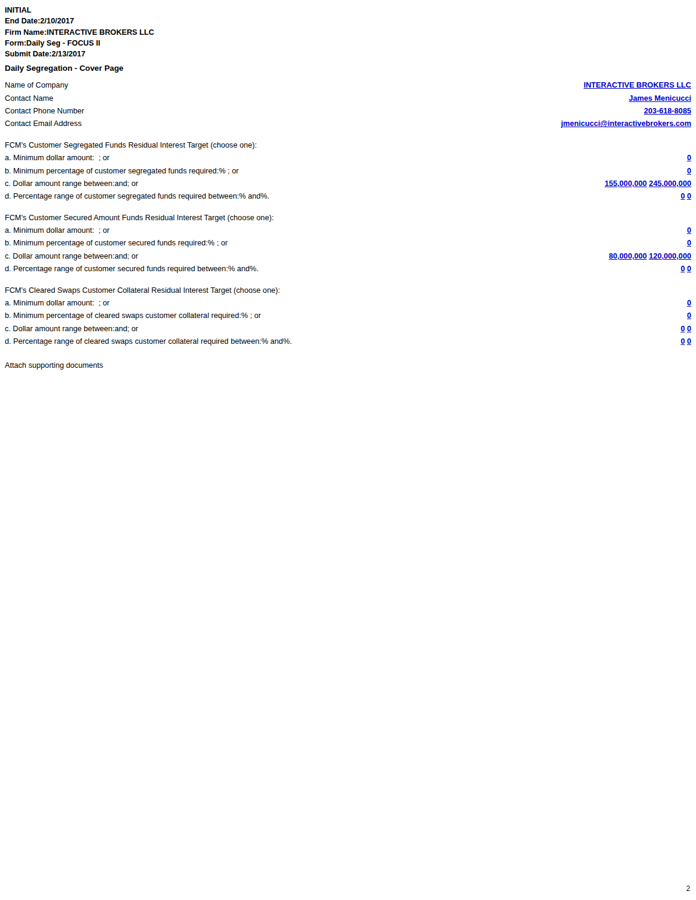INITIAL
End Date:2/10/2017
Firm Name:INTERACTIVE BROKERS LLC
Form:Daily Seg - FOCUS II
Submit Date:2/13/2017
Daily Segregation - Cover Page
| Name of Company | INTERACTIVE BROKERS LLC |
| Contact Name | James Menicucci |
| Contact Phone Number | 203-618-8085 |
| Contact Email Address | jmenicucci@interactivebrokers.com |
| FCM's Customer Segregated Funds Residual Interest Target (choose one): |
| a. Minimum dollar amount: ; or | 0 |
| b. Minimum percentage of customer segregated funds required:% ; or | 0 |
| c. Dollar amount range between:and; or | 155,000,000 245,000,000 |
| d. Percentage range of customer segregated funds required between:% and%. | 0 0 |
| FCM's Customer Secured Amount Funds Residual Interest Target (choose one): |
| a. Minimum dollar amount: ; or | 0 |
| b. Minimum percentage of customer secured funds required:% ; or | 0 |
| c. Dollar amount range between:and; or | 80,000,000 120,000,000 |
| d. Percentage range of customer secured funds required between:% and%. | 0 0 |
| FCM's Cleared Swaps Customer Collateral Residual Interest Target (choose one): |
| a. Minimum dollar amount: ; or | 0 |
| b. Minimum percentage of cleared swaps customer collateral required:% ; or | 0 |
| c. Dollar amount range between:and; or | 0 0 |
| d. Percentage range of cleared swaps customer collateral required between:% and%. | 0 0 |
Attach supporting documents
2